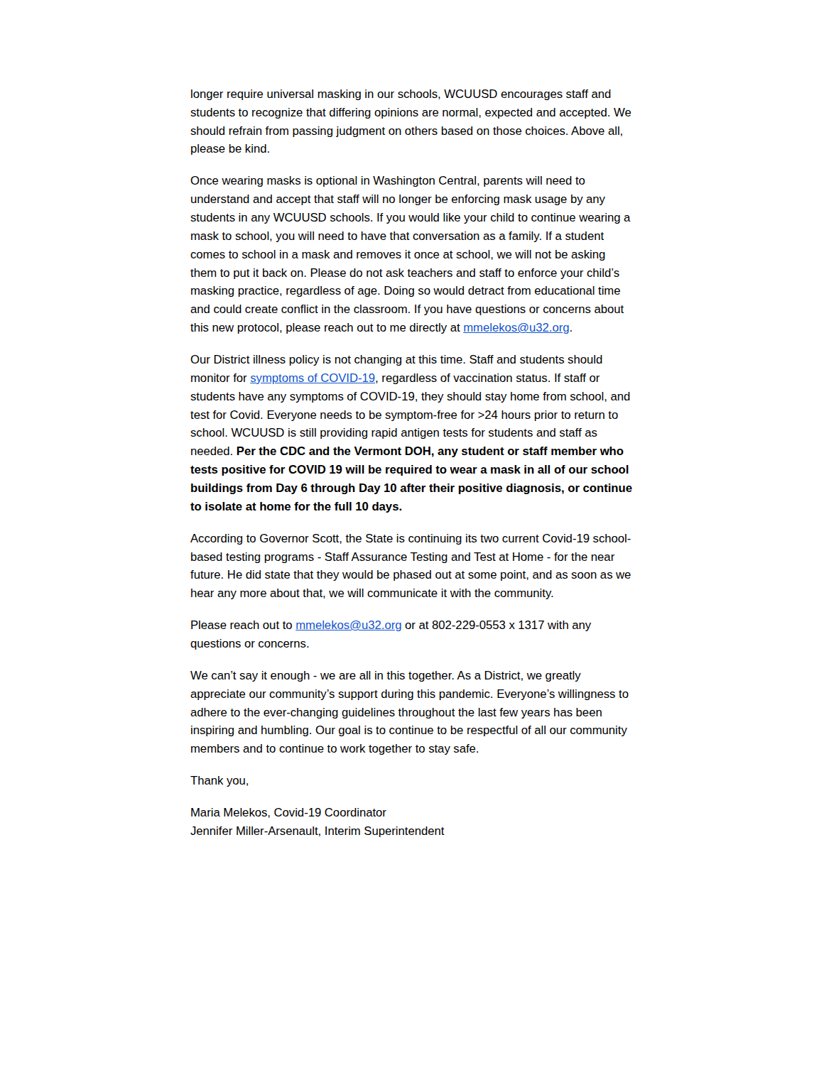longer require universal masking in our schools, WCUUSD encourages staff and students to recognize that differing opinions are normal, expected and accepted. We should refrain from passing judgment on others based on those choices. Above all, please be kind.
Once wearing masks is optional in Washington Central, parents will need to understand and accept that staff will no longer be enforcing mask usage by any students in any WCUUSD schools. If you would like your child to continue wearing a mask to school, you will need to have that conversation as a family. If a student comes to school in a mask and removes it once at school, we will not be asking them to put it back on. Please do not ask teachers and staff to enforce your child’s masking practice, regardless of age. Doing so would detract from educational time and could create conflict in the classroom. If you have questions or concerns about this new protocol, please reach out to me directly at mmelekos@u32.org.
Our District illness policy is not changing at this time. Staff and students should monitor for symptoms of COVID-19, regardless of vaccination status. If staff or students have any symptoms of COVID-19, they should stay home from school, and test for Covid. Everyone needs to be symptom-free for >24 hours prior to return to school. WCUUSD is still providing rapid antigen tests for students and staff as needed. Per the CDC and the Vermont DOH, any student or staff member who tests positive for COVID 19 will be required to wear a mask in all of our school buildings from Day 6 through Day 10 after their positive diagnosis, or continue to isolate at home for the full 10 days.
According to Governor Scott, the State is continuing its two current Covid-19 school-based testing programs - Staff Assurance Testing and Test at Home - for the near future. He did state that they would be phased out at some point, and as soon as we hear any more about that, we will communicate it with the community.
Please reach out to mmelekos@u32.org or at 802-229-0553 x 1317 with any questions or concerns.
We can’t say it enough - we are all in this together. As a District, we greatly appreciate our community’s support during this pandemic. Everyone’s willingness to adhere to the ever-changing guidelines throughout the last few years has been inspiring and humbling. Our goal is to continue to be respectful of all our community members and to continue to work together to stay safe.
Thank you,
Maria Melekos, Covid-19 Coordinator
Jennifer Miller-Arsenault, Interim Superintendent